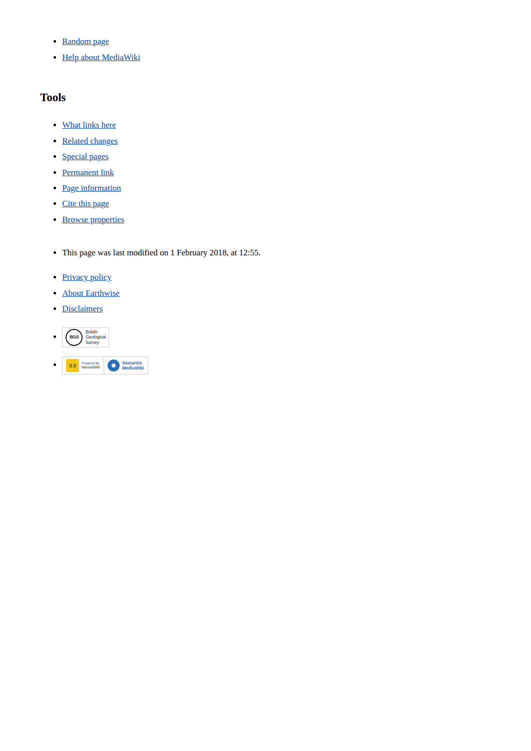Random page
Help about MediaWiki
Tools
What links here
Related changes
Special pages
Permanent link
Page information
Cite this page
Browse properties
This page was last modified on 1 February 2018, at 12:55.
Privacy policy
About Earthwise
Disclaimers
BGS British
Geological
Survey
[[ ]] Powered By MediaWiki Semantic
MediaWiki